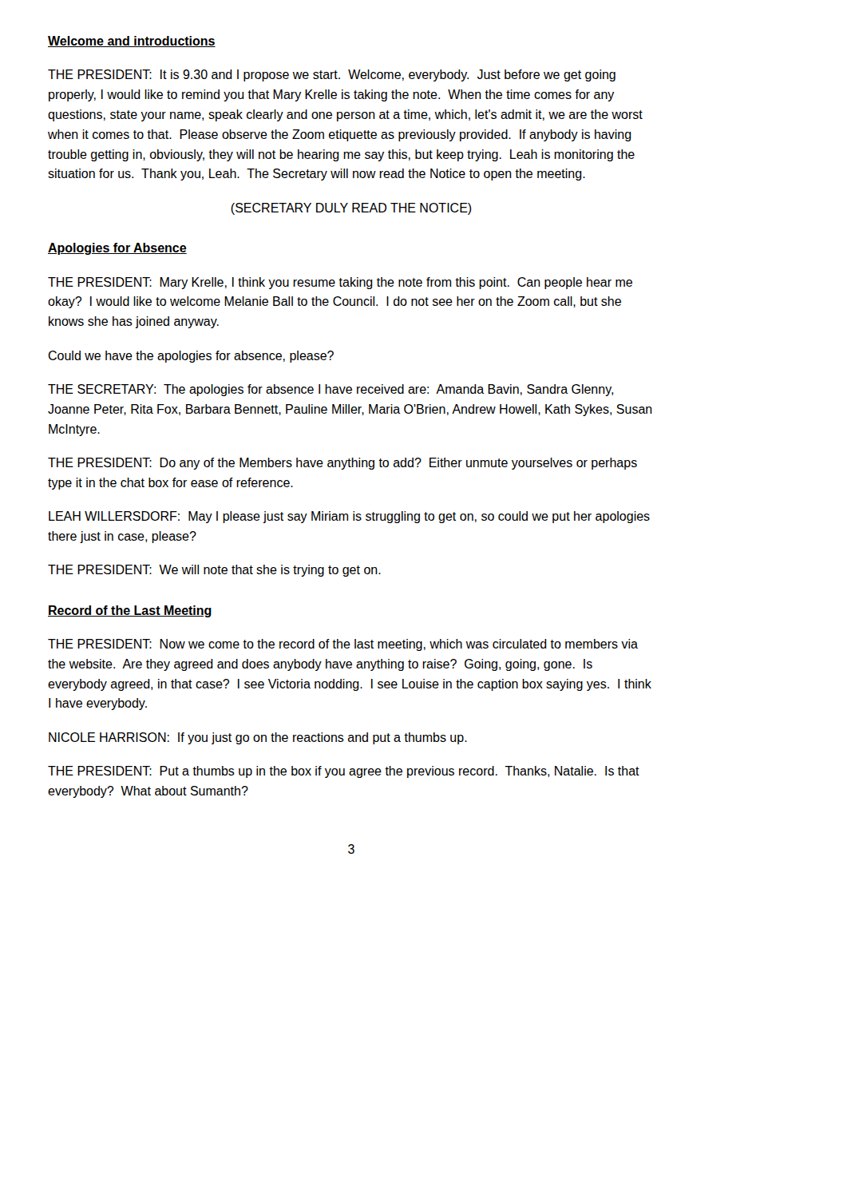Welcome and introductions
THE PRESIDENT: It is 9.30 and I propose we start. Welcome, everybody. Just before we get going properly, I would like to remind you that Mary Krelle is taking the note. When the time comes for any questions, state your name, speak clearly and one person at a time, which, let's admit it, we are the worst when it comes to that. Please observe the Zoom etiquette as previously provided. If anybody is having trouble getting in, obviously, they will not be hearing me say this, but keep trying. Leah is monitoring the situation for us. Thank you, Leah. The Secretary will now read the Notice to open the meeting.
(SECRETARY DULY READ THE NOTICE)
Apologies for Absence
THE PRESIDENT: Mary Krelle, I think you resume taking the note from this point. Can people hear me okay? I would like to welcome Melanie Ball to the Council. I do not see her on the Zoom call, but she knows she has joined anyway.
Could we have the apologies for absence, please?
THE SECRETARY: The apologies for absence I have received are: Amanda Bavin, Sandra Glenny, Joanne Peter, Rita Fox, Barbara Bennett, Pauline Miller, Maria O'Brien, Andrew Howell, Kath Sykes, Susan McIntyre.
THE PRESIDENT: Do any of the Members have anything to add? Either unmute yourselves or perhaps type it in the chat box for ease of reference.
LEAH WILLERSDORF: May I please just say Miriam is struggling to get on, so could we put her apologies there just in case, please?
THE PRESIDENT: We will note that she is trying to get on.
Record of the Last Meeting
THE PRESIDENT: Now we come to the record of the last meeting, which was circulated to members via the website. Are they agreed and does anybody have anything to raise? Going, going, gone. Is everybody agreed, in that case? I see Victoria nodding. I see Louise in the caption box saying yes. I think I have everybody.
NICOLE HARRISON: If you just go on the reactions and put a thumbs up.
THE PRESIDENT: Put a thumbs up in the box if you agree the previous record. Thanks, Natalie. Is that everybody? What about Sumanth?
3